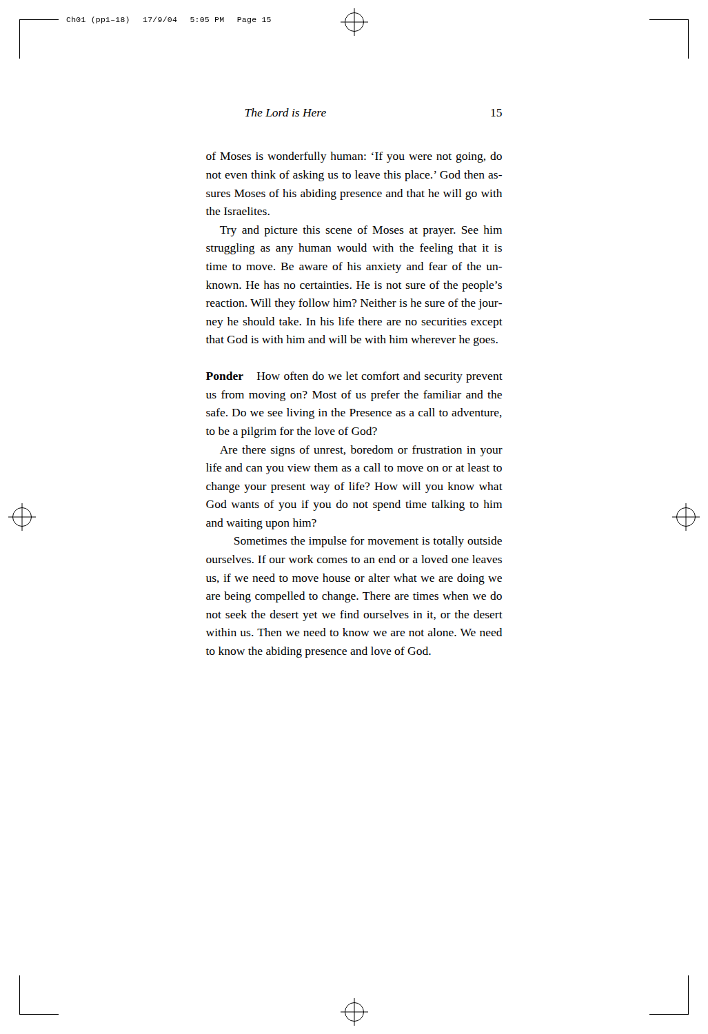Ch01 (pp1–18) 17/9/04 5:05 PM Page 15
The Lord is Here 15
of Moses is wonderfully human: ‘If you were not going, do not even think of asking us to leave this place.’ God then assures Moses of his abiding presence and that he will go with the Israelites.
Try and picture this scene of Moses at prayer. See him struggling as any human would with the feeling that it is time to move. Be aware of his anxiety and fear of the unknown. He has no certainties. He is not sure of the people’s reaction. Will they follow him? Neither is he sure of the journey he should take. In his life there are no securities except that God is with him and will be with him wherever he goes.
Ponder How often do we let comfort and security prevent us from moving on? Most of us prefer the familiar and the safe. Do we see living in the Presence as a call to adventure, to be a pilgrim for the love of God?
Are there signs of unrest, boredom or frustration in your life and can you view them as a call to move on or at least to change your present way of life? How will you know what God wants of you if you do not spend time talking to him and waiting upon him?
Sometimes the impulse for movement is totally outside ourselves. If our work comes to an end or a loved one leaves us, if we need to move house or alter what we are doing we are being compelled to change. There are times when we do not seek the desert yet we find ourselves in it, or the desert within us. Then we need to know we are not alone. We need to know the abiding presence and love of God.